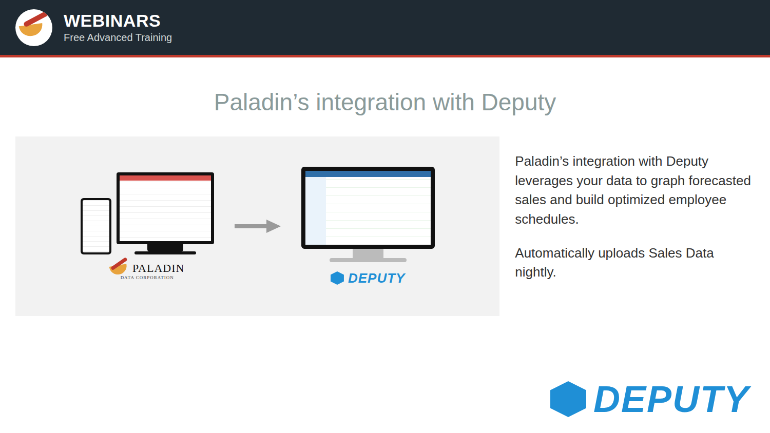WEBINARS
Free Advanced Training
Paladin’s integration with Deputy
PALADIN
DATA CORPORATION
DEPUTY
Paladin’s integration with Deputy leverages your data to graph forecasted sales and build optimized employee schedules.
Automatically uploads Sales Data nightly.
DEPUTY